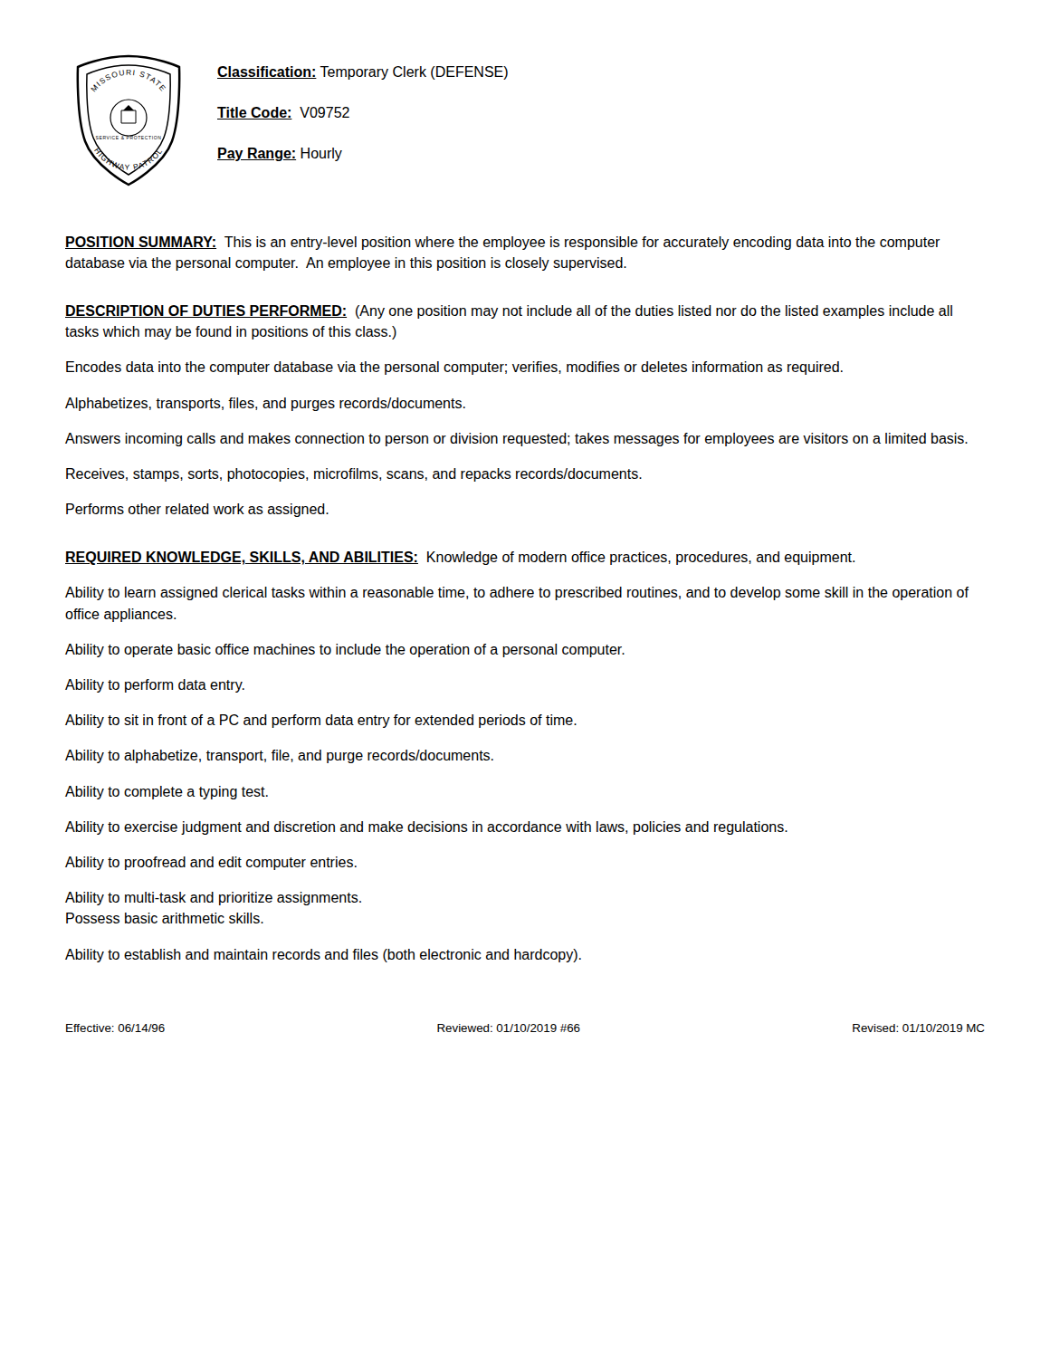MISSOURI STATE HIGHWAY PATROL SERVICE & PROTECTION
Classification: Temporary Clerk (DEFENSE)
Title Code: V09752
Pay Range: Hourly
POSITION SUMMARY:
This is an entry-level position where the employee is responsible for accurately encoding data into the computer database via the personal computer. An employee in this position is closely supervised.
DESCRIPTION OF DUTIES PERFORMED:
(Any one position may not include all of the duties listed nor do the listed examples include all tasks which may be found in positions of this class.)
Encodes data into the computer database via the personal computer; verifies, modifies or deletes information as required.
Alphabetizes, transports, files, and purges records/documents.
Answers incoming calls and makes connection to person or division requested; takes messages for employees are visitors on a limited basis.
Receives, stamps, sorts, photocopies, microfilms, scans, and repacks records/documents.
Performs other related work as assigned.
REQUIRED KNOWLEDGE, SKILLS, AND ABILITIES:
Knowledge of modern office practices, procedures, and equipment.
Ability to learn assigned clerical tasks within a reasonable time, to adhere to prescribed routines, and to develop some skill in the operation of office appliances.
Ability to operate basic office machines to include the operation of a personal computer.
Ability to perform data entry.
Ability to sit in front of a PC and perform data entry for extended periods of time.
Ability to alphabetize, transport, file, and purge records/documents.
Ability to complete a typing test.
Ability to exercise judgment and discretion and make decisions in accordance with laws, policies and regulations.
Ability to proofread and edit computer entries.
Ability to multi-task and prioritize assignments.
Possess basic arithmetic skills.
Ability to establish and maintain records and files (both electronic and hardcopy).
Effective: 06/14/96 Reviewed: 01/10/2019 #66 Revised: 01/10/2019 MC